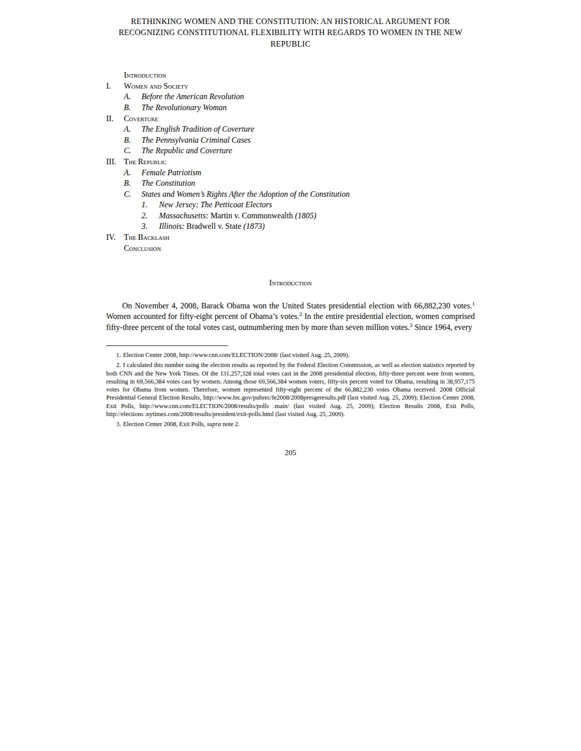Rethinking Women and the Constitution: An Historical Argument for Recognizing Constitutional Flexibility with Regards to Women in the New Republic
Introduction
I. Women and Society
A. Before the American Revolution
B. The Revolutionary Woman
II. Coverture
A. The English Tradition of Coverture
B. The Pennsylvania Criminal Cases
C. The Republic and Coverture
III. The Republic
A. Female Patriotism
B. The Constitution
C. States and Women’s Rights After the Adoption of the Constitution
1. New Jersey: The Petticoat Electors
2. Massachusetts: Martin v. Commonwealth (1805)
3. Illinois: Bradwell v. State (1873)
IV. The Backlash
Conclusion
Introduction
On November 4, 2008, Barack Obama won the United States presidential election with 66,882,230 votes.1 Women accounted for fifty-eight percent of Obama’s votes.2 In the entire presidential election, women comprised fifty-three percent of the total votes cast, outnumbering men by more than seven million votes.3 Since 1964, every
1. Election Center 2008, http://www.cnn.com/ELECTION/2008/ (last visited Aug. 25, 2009).
2. I calculated this number using the election results as reported by the Federal Election Commission, as well as election statistics reported by both CNN and the New York Times. Of the 131,257,328 total votes cast in the 2008 presidential election, fifty-three percent were from women, resulting in 69,566,384 votes cast by women. Among those 69,566,384 women voters, fifty-six percent voted for Obama, resulting in 38,957,175 votes for Obama from women. Therefore, women represented fifty-eight percent of the 66,882,230 votes Obama received. 2008 Official Presidential General Election Results, http://www.fec.gov/pubrec/fe2008/2008presgeresults.pdf (last visited Aug. 25, 2009); Election Center 2008, Exit Polls, http://www.cnn.com/ELECTION/2008/results/polls .main/ (last visited Aug. 25, 2009); Election Results 2008, Exit Polls, http://elections .nytimes.com/2008/results/president/exit-polls.html (last visited Aug. 25, 2009).
3. Election Center 2008, Exit Polls, supra note 2.
205